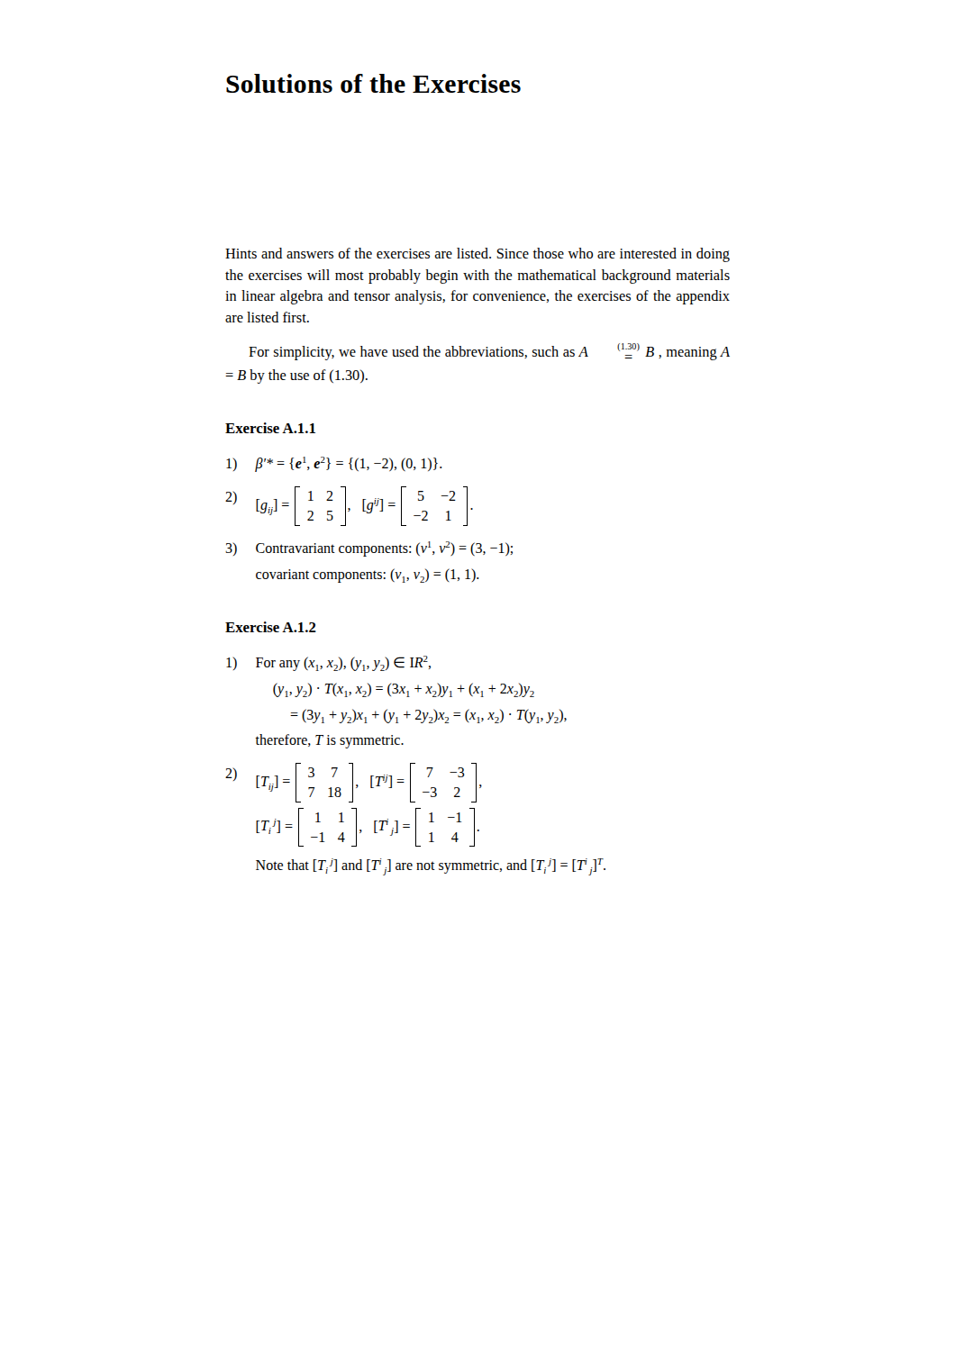Solutions of the Exercises
Hints and answers of the exercises are listed. Since those who are interested in doing the exercises will most probably begin with the mathematical background materials in linear algebra and tensor analysis, for convenience, the exercises of the appendix are listed first.
For simplicity, we have used the abbreviations, such as A (1.30)= B , meaning A = B by the use of (1.30).
Exercise A.1.1
1) β′* = {e1, e2} = {(1, −2), (0, 1)}.
2) [gij] =
| 1 | 2 |
| 2 | 5 |
, [gij] =
| 5 | −2 |
| −2 | 1 |
.
3) Contravariant components: (v1, v2) = (3, −1); covariant components: (v1, v2) = (1, 1).
Exercise A.1.2
1) For any (x1, x2), (y1, y2) ∈ IR2, (y1, y2) · T(x1, x2) = (3x1 + x2)y1 + (x1 + 2x2)y2 = (3y1 + y2)x1 + (y1 + 2y2)x2 = (x1, x2) · T(y1, y2), therefore, T is symmetric.
2) [Tij] =
| 3 | 7 |
| 7 | 18 |
, [Tij] =
| 7 | −3 |
| −3 | 2 |
, [Ti j] =
| 1 | 1 |
| −1 | 4 |
, [Ti j] =
| 1 | −1 |
| 1 | 4 |
. Note that [Ti j] and [Ti j] are not symmetric, and [Ti j] = [Ti j]T.